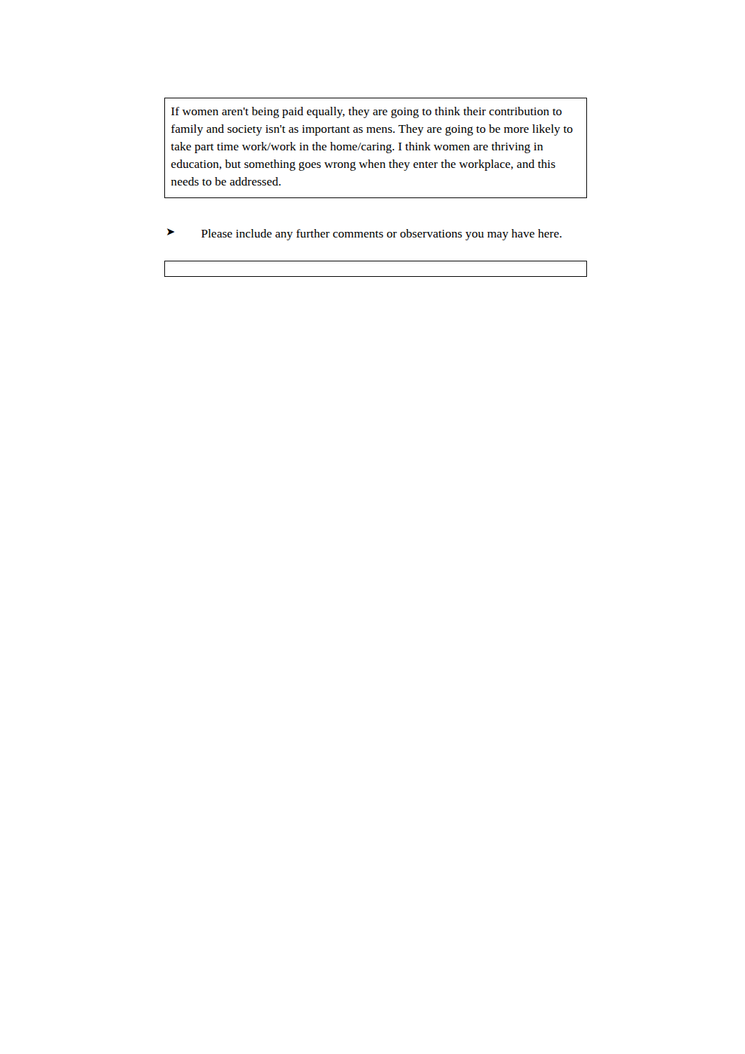If women aren't being paid equally, they are going to think their contribution to family and society isn't as important as mens. They are going to be more likely to take part time work/work in the home/caring. I think women are thriving in education, but something goes wrong when they enter the workplace, and this needs to be addressed.
➤
Please include any further comments or observations you may have here.